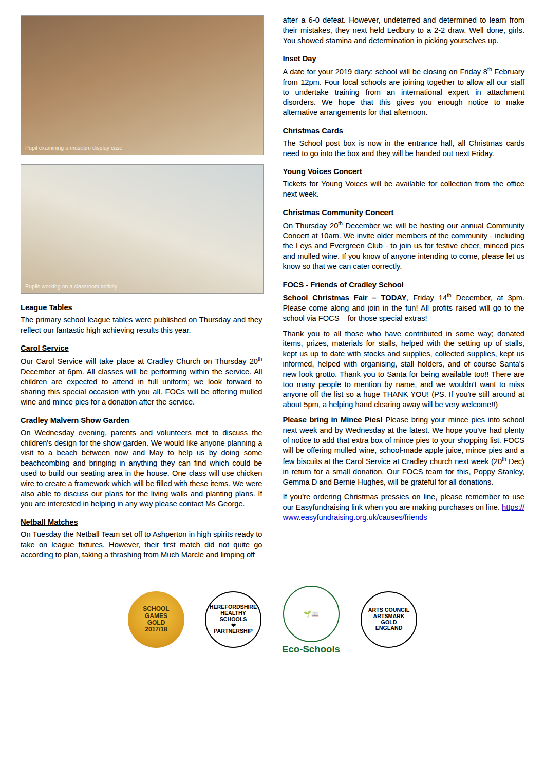Pupil examining a museum display case
Pupils working on a classroom activity
League Tables
The primary school league tables were published on Thursday and they reflect our fantastic high achieving results this year.
Carol Service
Our Carol Service will take place at Cradley Church on Thursday 20th December at 6pm. All classes will be performing within the service. All children are expected to attend in full uniform; we look forward to sharing this special occasion with you all. FOCs will be offering mulled wine and mince pies for a donation after the service.
Cradley Malvern Show Garden
On Wednesday evening, parents and volunteers met to discuss the children's design for the show garden. We would like anyone planning a visit to a beach between now and May to help us by doing some beachcombing and bringing in anything they can find which could be used to build our seating area in the house. One class will use chicken wire to create a framework which will be filled with these items. We were also able to discuss our plans for the living walls and planting plans. If you are interested in helping in any way please contact Ms George.
Netball Matches
On Tuesday the Netball Team set off to Ashperton in high spirits ready to take on league fixtures. However, their first match did not quite go according to plan, taking a thrashing from Much Marcle and limping off
after a 6-0 defeat. However, undeterred and determined to learn from their mistakes, they next held Ledbury to a 2-2 draw. Well done, girls. You showed stamina and determination in picking yourselves up.
Inset Day
A date for your 2019 diary: school will be closing on Friday 8th February from 12pm. Four local schools are joining together to allow all our staff to undertake training from an international expert in attachment disorders. We hope that this gives you enough notice to make alternative arrangements for that afternoon.
Christmas Cards
The School post box is now in the entrance hall, all Christmas cards need to go into the box and they will be handed out next Friday.
Young Voices Concert
Tickets for Young Voices will be available for collection from the office next week.
Christmas Community Concert
On Thursday 20th December we will be hosting our annual Community Concert at 10am. We invite older members of the community - including the Leys and Evergreen Club - to join us for festive cheer, minced pies and mulled wine. If you know of anyone intending to come, please let us know so that we can cater correctly.
FOCS - Friends of Cradley School
School Christmas Fair – TODAY, Friday 14th December, at 3pm. Please come along and join in the fun! All profits raised will go to the school via FOCS – for those special extras!
Thank you to all those who have contributed in some way; donated items, prizes, materials for stalls, helped with the setting up of stalls, kept us up to date with stocks and supplies, collected supplies, kept us informed, helped with organising, stall holders, and of course Santa's new look grotto. Thank you to Santa for being available too!! There are too many people to mention by name, and we wouldn't want to miss anyone off the list so a huge THANK YOU! (PS. If you're still around at about 5pm, a helping hand clearing away will be very welcome!!)
Please bring in Mince Pies! Please bring your mince pies into school next week and by Wednesday at the latest. We hope you've had plenty of notice to add that extra box of mince pies to your shopping list. FOCS will be offering mulled wine, school-made apple juice, mince pies and a few biscuits at the Carol Service at Cradley church next week (20th Dec) in return for a small donation. Our FOCS team for this, Poppy Stanley, Gemma D and Bernie Hughes, will be grateful for all donations.
If you're ordering Christmas pressies on line, please remember to use our Easyfundraising link when you are making purchases on line. https://www.easyfundraising.org.uk/causes/friends
SCHOOL
GAMES
GOLD
2017/18
HEREFORDSHIRE
HEALTHY SCHOOLS
❤
PARTNERSHIP
🌱📖
Eco-Schools
ARTS COUNCIL
ARTSMARK
GOLD
ENGLAND